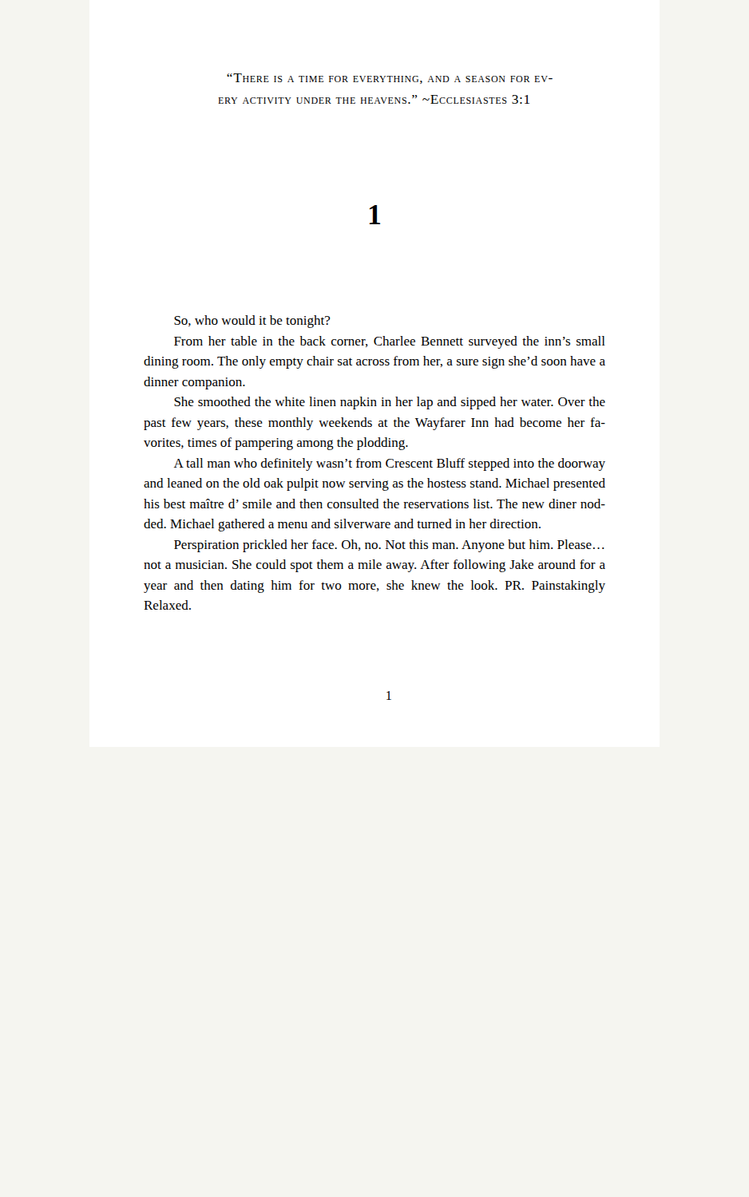“There is a time for everything, and a season for every activity under the heavens.” ~Ecclesiastes 3:1
1
So, who would it be tonight?
From her table in the back corner, Charlee Bennett surveyed the inn’s small dining room. The only empty chair sat across from her, a sure sign she’d soon have a dinner companion.
She smoothed the white linen napkin in her lap and sipped her water. Over the past few years, these monthly weekends at the Wayfarer Inn had become her favorites, times of pampering among the plodding.
A tall man who definitely wasn’t from Crescent Bluff stepped into the doorway and leaned on the old oak pulpit now serving as the hostess stand. Michael presented his best maître d’ smile and then consulted the reservations list. The new diner nodded. Michael gathered a menu and silverware and turned in her direction.
Perspiration prickled her face. Oh, no. Not this man. Anyone but him. Please…not a musician. She could spot them a mile away. After following Jake around for a year and then dating him for two more, she knew the look. PR. Painstakingly Relaxed.
1